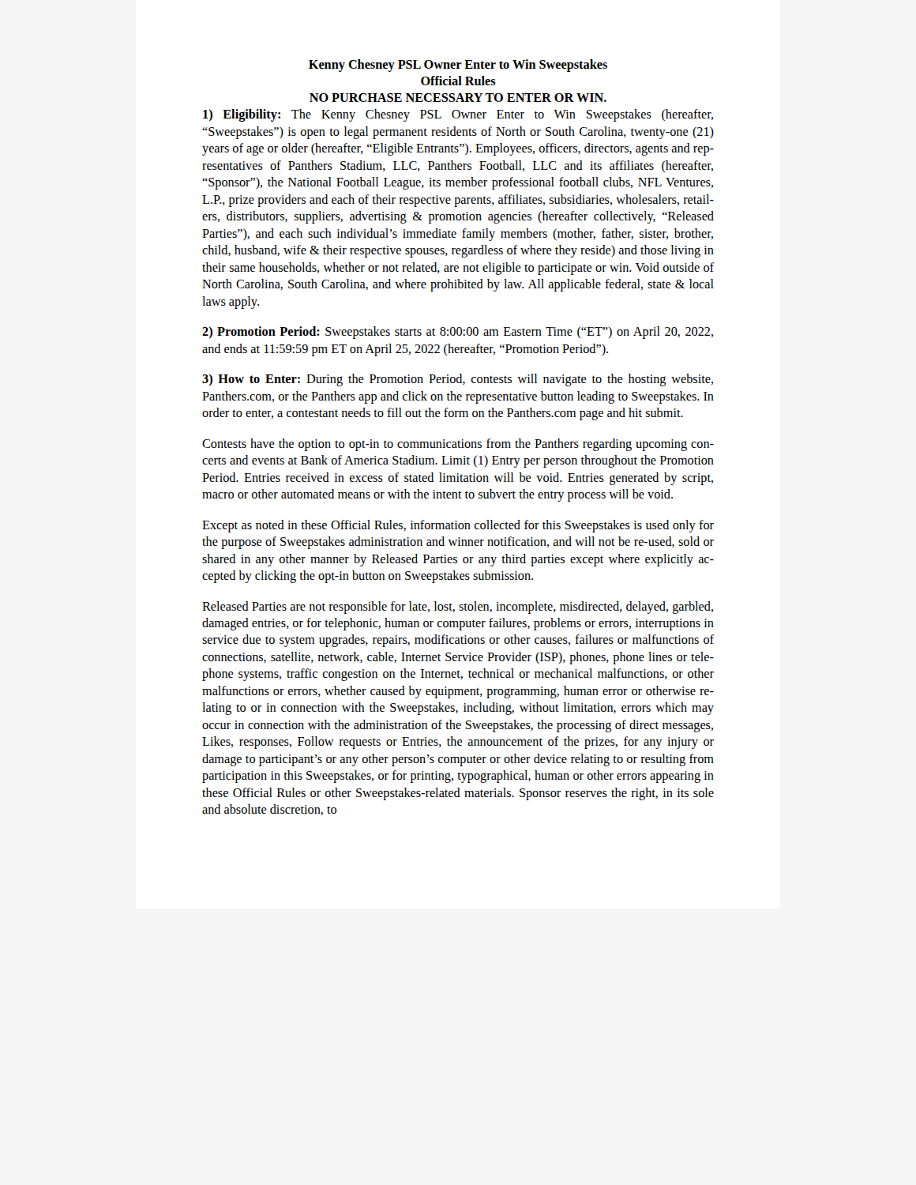Kenny Chesney PSL Owner Enter to Win Sweepstakes Official Rules NO PURCHASE NECESSARY TO ENTER OR WIN.
1) Eligibility: The Kenny Chesney PSL Owner Enter to Win Sweepstakes (hereafter, “Sweepstakes”) is open to legal permanent residents of North or South Carolina, twenty-one (21) years of age or older (hereafter, “Eligible Entrants”). Employees, officers, directors, agents and representatives of Panthers Stadium, LLC, Panthers Football, LLC and its affiliates (hereafter, “Sponsor”), the National Football League, its member professional football clubs, NFL Ventures, L.P., prize providers and each of their respective parents, affiliates, subsidiaries, wholesalers, retailers, distributors, suppliers, advertising & promotion agencies (hereafter collectively, “Released Parties”), and each such individual’s immediate family members (mother, father, sister, brother, child, husband, wife & their respective spouses, regardless of where they reside) and those living in their same households, whether or not related, are not eligible to participate or win. Void outside of North Carolina, South Carolina, and where prohibited by law. All applicable federal, state & local laws apply.
2) Promotion Period: Sweepstakes starts at 8:00:00 am Eastern Time (“ET”) on April 20, 2022, and ends at 11:59:59 pm ET on April 25, 2022 (hereafter, “Promotion Period”).
3) How to Enter: During the Promotion Period, contests will navigate to the hosting website, Panthers.com, or the Panthers app and click on the representative button leading to Sweepstakes. In order to enter, a contestant needs to fill out the form on the Panthers.com page and hit submit.
Contests have the option to opt-in to communications from the Panthers regarding upcoming concerts and events at Bank of America Stadium. Limit (1) Entry per person throughout the Promotion Period. Entries received in excess of stated limitation will be void. Entries generated by script, macro or other automated means or with the intent to subvert the entry process will be void.
Except as noted in these Official Rules, information collected for this Sweepstakes is used only for the purpose of Sweepstakes administration and winner notification, and will not be re-used, sold or shared in any other manner by Released Parties or any third parties except where explicitly accepted by clicking the opt-in button on Sweepstakes submission.
Released Parties are not responsible for late, lost, stolen, incomplete, misdirected, delayed, garbled, damaged entries, or for telephonic, human or computer failures, problems or errors, interruptions in service due to system upgrades, repairs, modifications or other causes, failures or malfunctions of connections, satellite, network, cable, Internet Service Provider (ISP), phones, phone lines or telephone systems, traffic congestion on the Internet, technical or mechanical malfunctions, or other malfunctions or errors, whether caused by equipment, programming, human error or otherwise relating to or in connection with the Sweepstakes, including, without limitation, errors which may occur in connection with the administration of the Sweepstakes, the processing of direct messages, Likes, responses, Follow requests or Entries, the announcement of the prizes, for any injury or damage to participant’s or any other person’s computer or other device relating to or resulting from participation in this Sweepstakes, or for printing, typographical, human or other errors appearing in these Official Rules or other Sweepstakes-related materials. Sponsor reserves the right, in its sole and absolute discretion, to